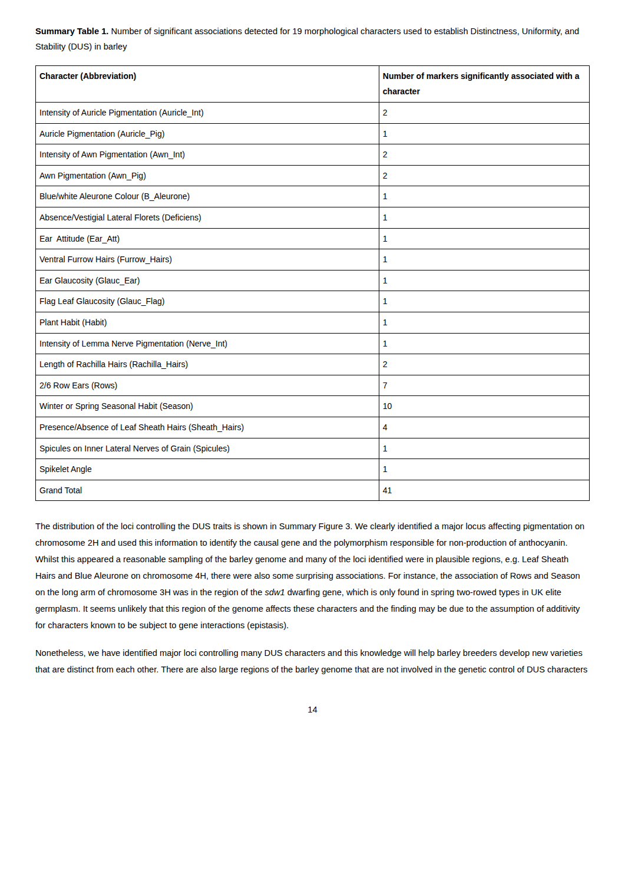Summary Table 1. Number of significant associations detected for 19 morphological characters used to establish Distinctness, Uniformity, and Stability (DUS) in barley
| Character (Abbreviation) | Number of markers significantly associated with a character |
| --- | --- |
| Intensity of Auricle Pigmentation (Auricle_Int) | 2 |
| Auricle Pigmentation (Auricle_Pig) | 1 |
| Intensity of Awn Pigmentation (Awn_Int) | 2 |
| Awn Pigmentation (Awn_Pig) | 2 |
| Blue/white Aleurone Colour (B_Aleurone) | 1 |
| Absence/Vestigial Lateral Florets (Deficiens) | 1 |
| Ear Attitude (Ear_Att) | 1 |
| Ventral Furrow Hairs (Furrow_Hairs) | 1 |
| Ear Glaucosity (Glauc_Ear) | 1 |
| Flag Leaf Glaucosity (Glauc_Flag) | 1 |
| Plant Habit (Habit) | 1 |
| Intensity of Lemma Nerve Pigmentation (Nerve_Int) | 1 |
| Length of Rachilla Hairs (Rachilla_Hairs) | 2 |
| 2/6 Row Ears (Rows) | 7 |
| Winter or Spring Seasonal Habit (Season) | 10 |
| Presence/Absence of Leaf Sheath Hairs (Sheath_Hairs) | 4 |
| Spicules on Inner Lateral Nerves of Grain (Spicules) | 1 |
| Spikelet Angle | 1 |
| Grand Total | 41 |
The distribution of the loci controlling the DUS traits is shown in Summary Figure 3. We clearly identified a major locus affecting pigmentation on chromosome 2H and used this information to identify the causal gene and the polymorphism responsible for non-production of anthocyanin. Whilst this appeared a reasonable sampling of the barley genome and many of the loci identified were in plausible regions, e.g. Leaf Sheath Hairs and Blue Aleurone on chromosome 4H, there were also some surprising associations. For instance, the association of Rows and Season on the long arm of chromosome 3H was in the region of the sdw1 dwarfing gene, which is only found in spring two-rowed types in UK elite germplasm. It seems unlikely that this region of the genome affects these characters and the finding may be due to the assumption of additivity for characters known to be subject to gene interactions (epistasis).
Nonetheless, we have identified major loci controlling many DUS characters and this knowledge will help barley breeders develop new varieties that are distinct from each other. There are also large regions of the barley genome that are not involved in the genetic control of DUS characters
14